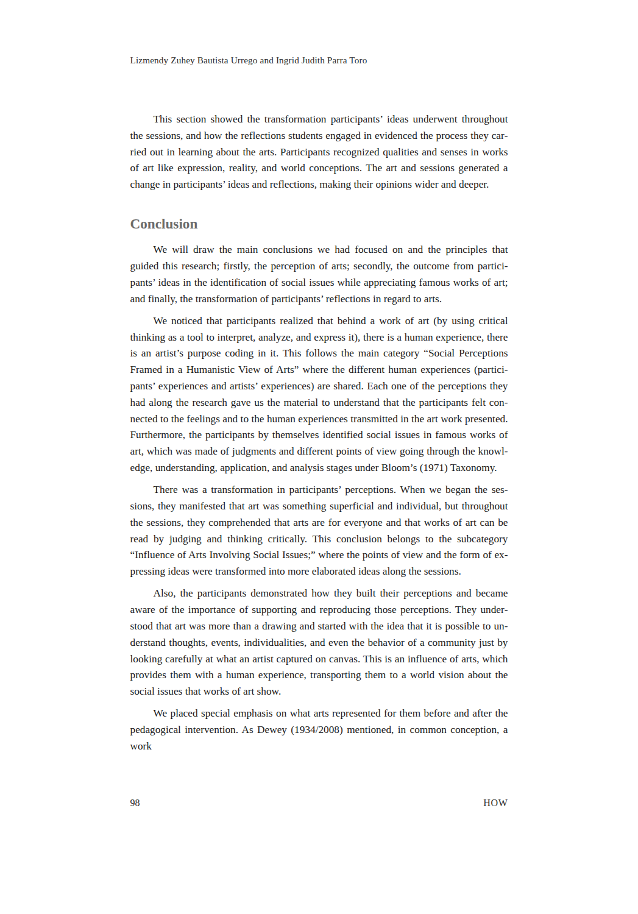Lizmendy Zuhey Bautista Urrego and Ingrid Judith Parra Toro
This section showed the transformation participants’ ideas underwent throughout the sessions, and how the reflections students engaged in evidenced the process they carried out in learning about the arts. Participants recognized qualities and senses in works of art like expression, reality, and world conceptions. The art and sessions generated a change in participants’ ideas and reflections, making their opinions wider and deeper.
Conclusion
We will draw the main conclusions we had focused on and the principles that guided this research; firstly, the perception of arts; secondly, the outcome from participants’ ideas in the identification of social issues while appreciating famous works of art; and finally, the transformation of participants’ reflections in regard to arts.
We noticed that participants realized that behind a work of art (by using critical thinking as a tool to interpret, analyze, and express it), there is a human experience, there is an artist’s purpose coding in it. This follows the main category “Social Perceptions Framed in a Humanistic View of Arts” where the different human experiences (participants’ experiences and artists’ experiences) are shared. Each one of the perceptions they had along the research gave us the material to understand that the participants felt connected to the feelings and to the human experiences transmitted in the art work presented. Furthermore, the participants by themselves identified social issues in famous works of art, which was made of judgments and different points of view going through the knowledge, understanding, application, and analysis stages under Bloom’s (1971) Taxonomy.
There was a transformation in participants’ perceptions. When we began the sessions, they manifested that art was something superficial and individual, but throughout the sessions, they comprehended that arts are for everyone and that works of art can be read by judging and thinking critically. This conclusion belongs to the subcategory “Influence of Arts Involving Social Issues;” where the points of view and the form of expressing ideas were transformed into more elaborated ideas along the sessions.
Also, the participants demonstrated how they built their perceptions and became aware of the importance of supporting and reproducing those perceptions. They understood that art was more than a drawing and started with the idea that it is possible to understand thoughts, events, individualities, and even the behavior of a community just by looking carefully at what an artist captured on canvas. This is an influence of arts, which provides them with a human experience, transporting them to a world vision about the social issues that works of art show.
We placed special emphasis on what arts represented for them before and after the pedagogical intervention. As Dewey (1934/2008) mentioned, in common conception, a work
98 HOW